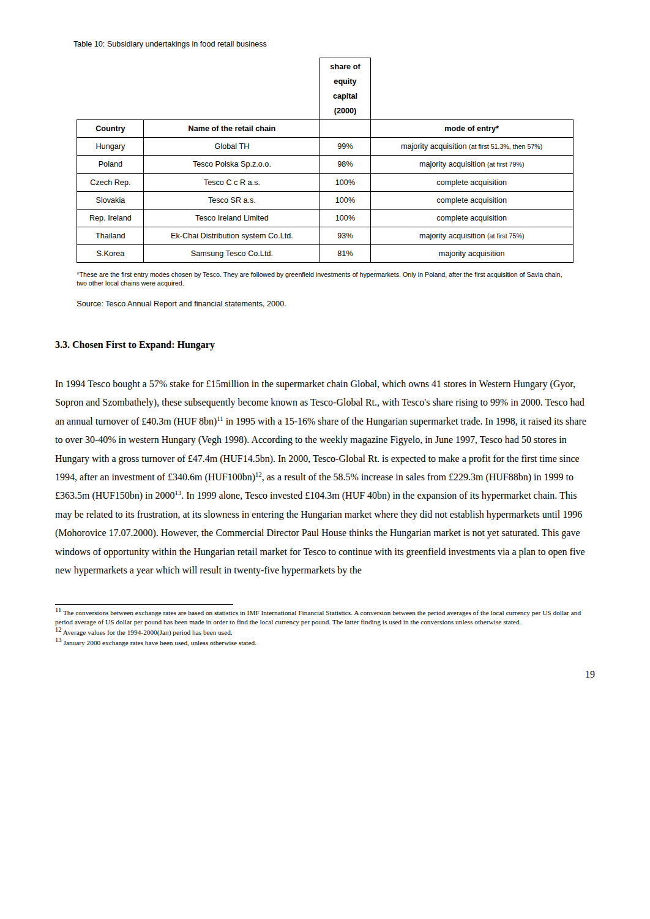Table 10: Subsidiary undertakings in food retail business
| | | share of equity capital (2000) | |
| --- | --- | --- | --- |
| Country | Name of the retail chain | | mode of entry* |
| Hungary | Global TH | 99% | majority acquisition (at first 51.3%, then 57%) |
| Poland | Tesco Polska Sp.z.o.o. | 98% | majority acquisition (at first 79%) |
| Czech Rep. | Tesco C c R a.s. | 100% | complete acquisition |
| Slovakia | Tesco SR a.s. | 100% | complete acquisition |
| Rep. Ireland | Tesco Ireland Limited | 100% | complete acquisition |
| Thailand | Ek-Chai Distribution system Co.Ltd. | 93% | majority acquisition (at first 75%) |
| S.Korea | Samsung Tesco Co.Ltd. | 81% | majority acquisition |
*These are the first entry modes chosen by Tesco. They are followed by greenfield investments of hypermarkets. Only in Poland, after the first acquisition of Savia chain, two other local chains were acquired.
Source: Tesco Annual Report and financial statements, 2000.
3.3. Chosen First to Expand: Hungary
In 1994 Tesco bought a 57% stake for £15million in the supermarket chain Global, which owns 41 stores in Western Hungary (Gyor, Sopron and Szombathely), these subsequently become known as Tesco-Global Rt., with Tesco's share rising to 99% in 2000. Tesco had an annual turnover of £40.3m (HUF 8bn)11 in 1995 with a 15-16% share of the Hungarian supermarket trade. In 1998, it raised its share to over 30-40% in western Hungary (Vegh 1998). According to the weekly magazine Figyelo, in June 1997, Tesco had 50 stores in Hungary with a gross turnover of £47.4m (HUF14.5bn). In 2000, Tesco-Global Rt. is expected to make a profit for the first time since 1994, after an investment of £340.6m (HUF100bn)12, as a result of the 58.5% increase in sales from £229.3m (HUF88bn) in 1999 to £363.5m (HUF150bn) in 200013. In 1999 alone, Tesco invested £104.3m (HUF 40bn) in the expansion of its hypermarket chain. This may be related to its frustration, at its slowness in entering the Hungarian market where they did not establish hypermarkets until 1996 (Mohorovice 17.07.2000). However, the Commercial Director Paul House thinks the Hungarian market is not yet saturated. This gave windows of opportunity within the Hungarian retail market for Tesco to continue with its greenfield investments via a plan to open five new hypermarkets a year which will result in twenty-five hypermarkets by the
11 The conversions between exchange rates are based on statistics in IMF International Financial Statistics. A conversion between the period averages of the local currency per US dollar and period average of US dollar per pound has been made in order to find the local currency per pound. The latter finding is used in the conversions unless otherwise stated.
12 Average values for the 1994-2000(Jan) period has been used.
13 January 2000 exchange rates have been used, unless otherwise stated.
19